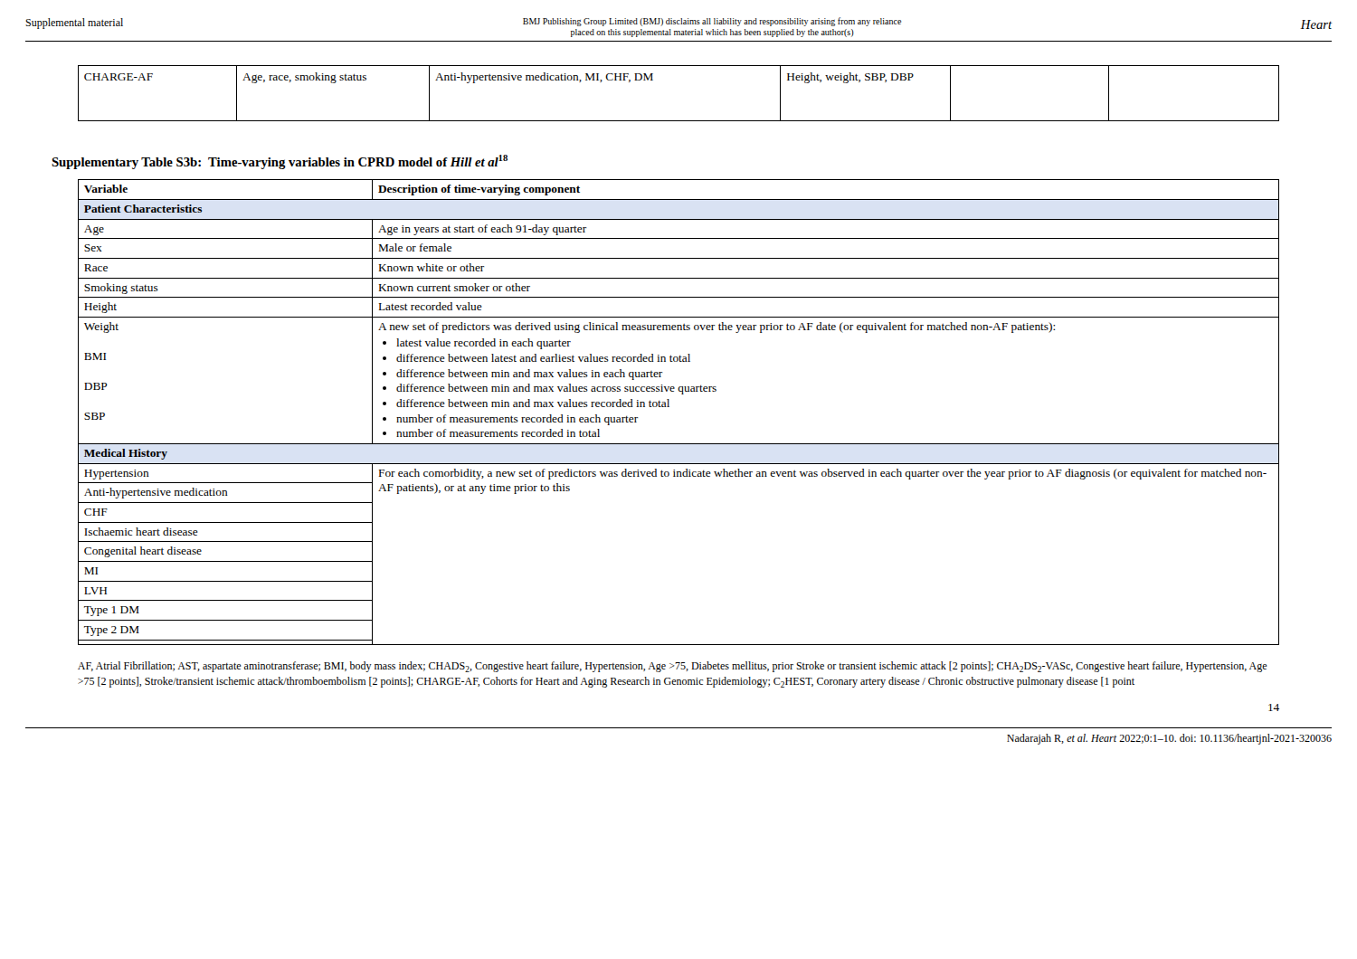Supplemental material
BMJ Publishing Group Limited (BMJ) disclaims all liability and responsibility arising from any reliance
placed on this supplemental material which has been supplied by the author(s)
Heart
| CHARGE-AF | Age, race, smoking status | Anti-hypertensive medication, MI, CHF, DM | Height, weight, SBP, DBP | | |
Supplementary Table S3b: Time-varying variables in CPRD model of Hill et al18
| Variable | Description of time-varying component |
| --- | --- |
| Patient Characteristics |
| Age | Age in years at start of each 91-day quarter |
| Sex | Male or female |
| Race | Known white or other |
| Smoking status | Known current smoker or other |
| Height | Latest recorded value |
| Weight | A new set of predictors was derived using clinical measurements over the year prior to AF date (or equivalent for matched non-AF patients): latest value recorded in each quarter difference between latest and earliest values recorded in total difference between min and max values in each quarter difference between min and max values across successive quarters difference between min and max values recorded in total number of measurements recorded in each quarter number of measurements recorded in total |
| BMI |
| DBP |
| SBP |
| Medical History |
| Hypertension | For each comorbidity, a new set of predictors was derived to indicate whether an event was observed in each quarter over the year prior to AF diagnosis (or equivalent for matched non-AF patients), or at any time prior to this |
| Anti-hypertensive medication |
| CHF |
| Ischaemic heart disease |
| Congenital heart disease |
| MI |
| LVH |
| Type 1 DM |
| Type 2 DM |
AF, Atrial Fibrillation; AST, aspartate aminotransferase; BMI, body mass index; CHADS2, Congestive heart failure, Hypertension, Age >75, Diabetes mellitus, prior Stroke or transient ischemic attack [2 points]; CHA2DS2-VASc, Congestive heart failure, Hypertension, Age >75 [2 points], Stroke/transient ischemic attack/thromboembolism [2 points]; CHARGE-AF, Cohorts for Heart and Aging Research in Genomic Epidemiology; C2HEST, Coronary artery disease / Chronic obstructive pulmonary disease [1 point
14
Nadarajah R, et al. Heart 2022;0:1–10. doi: 10.1136/heartjnl-2021-320036